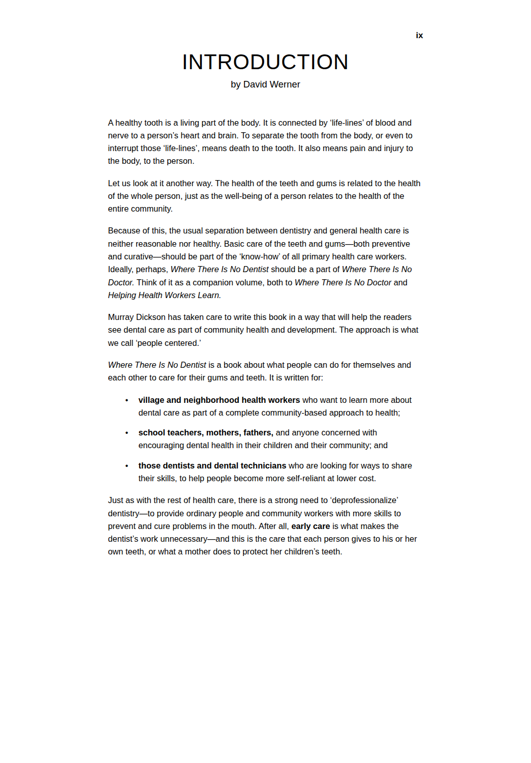ix
INTRODUCTION
by David Werner
A healthy tooth is a living part of the body. It is connected by ‘life-lines’ of blood and nerve to a person’s heart and brain. To separate the tooth from the body, or even to interrupt those ‘life-lines’, means death to the tooth. It also means pain and injury to the body, to the person.
Let us look at it another way. The health of the teeth and gums is related to the health of the whole person, just as the well-being of a person relates to the health of the entire community.
Because of this, the usual separation between dentistry and general health care is neither reasonable nor healthy. Basic care of the teeth and gums—both preventive and curative—should be part of the ‘know-how’ of all primary health care workers. Ideally, perhaps, Where There Is No Dentist should be a part of Where There Is No Doctor. Think of it as a companion volume, both to Where There Is No Doctor and Helping Health Workers Learn.
Murray Dickson has taken care to write this book in a way that will help the readers see dental care as part of community health and development. The approach is what we call ‘people centered.’
Where There Is No Dentist is a book about what people can do for themselves and each other to care for their gums and teeth. It is written for:
village and neighborhood health workers who want to learn more about dental care as part of a complete community-based approach to health;
school teachers, mothers, fathers, and anyone concerned with encouraging dental health in their children and their community; and
those dentists and dental technicians who are looking for ways to share their skills, to help people become more self-reliant at lower cost.
Just as with the rest of health care, there is a strong need to ‘deprofessionalize’ dentistry—to provide ordinary people and community workers with more skills to prevent and cure problems in the mouth. After all, early care is what makes the dentist’s work unnecessary—and this is the care that each person gives to his or her own teeth, or what a mother does to protect her children’s teeth.